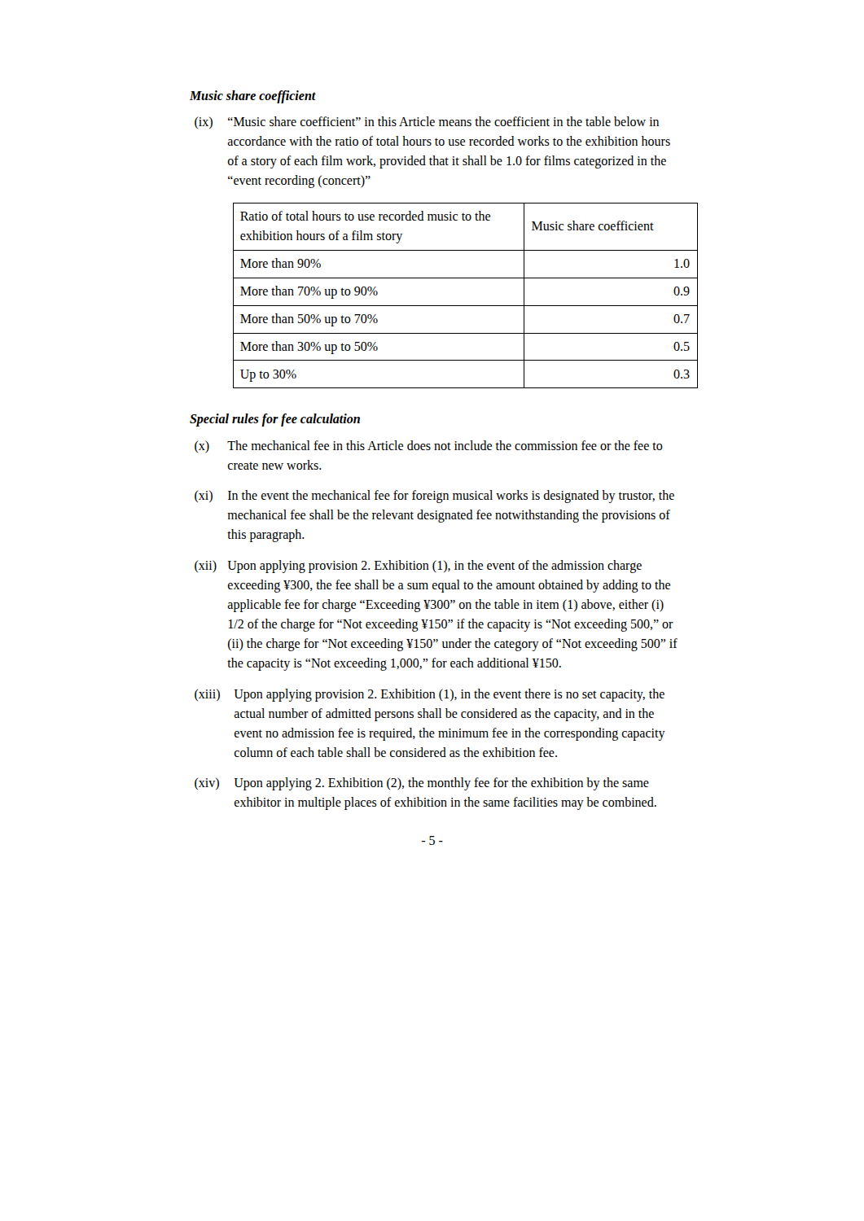Music share coefficient
(ix)
“Music share coefficient” in this Article means the coefficient in the table below in accordance with the ratio of total hours to use recorded works to the exhibition hours of a story of each film work, provided that it shall be 1.0 for films categorized in the “event recording (concert)”
| Ratio of total hours to use recorded music to the exhibition hours of a film story | Music share coefficient |
| More than 90% | 1.0 |
| More than 70% up to 90% | 0.9 |
| More than 50% up to 70% | 0.7 |
| More than 30% up to 50% | 0.5 |
| Up to 30% | 0.3 |
Special rules for fee calculation
(x)
The mechanical fee in this Article does not include the commission fee or the fee to create new works.
(xi)
In the event the mechanical fee for foreign musical works is designated by trustor, the mechanical fee shall be the relevant designated fee notwithstanding the provisions of this paragraph.
(xii)
Upon applying provision 2. Exhibition (1), in the event of the admission charge exceeding ¥300, the fee shall be a sum equal to the amount obtained by adding to the applicable fee for charge “Exceeding ¥300” on the table in item (1) above, either (i) 1/2 of the charge for “Not exceeding ¥150” if the capacity is “Not exceeding 500,” or (ii) the charge for “Not exceeding ¥150” under the category of “Not exceeding 500” if the capacity is “Not exceeding 1,000,” for each additional ¥150.
(xiii)
Upon applying provision 2. Exhibition (1), in the event there is no set capacity, the actual number of admitted persons shall be considered as the capacity, and in the event no admission fee is required, the minimum fee in the corresponding capacity column of each table shall be considered as the exhibition fee.
(xiv)
Upon applying 2. Exhibition (2), the monthly fee for the exhibition by the same exhibitor in multiple places of exhibition in the same facilities may be combined.
- 5 -